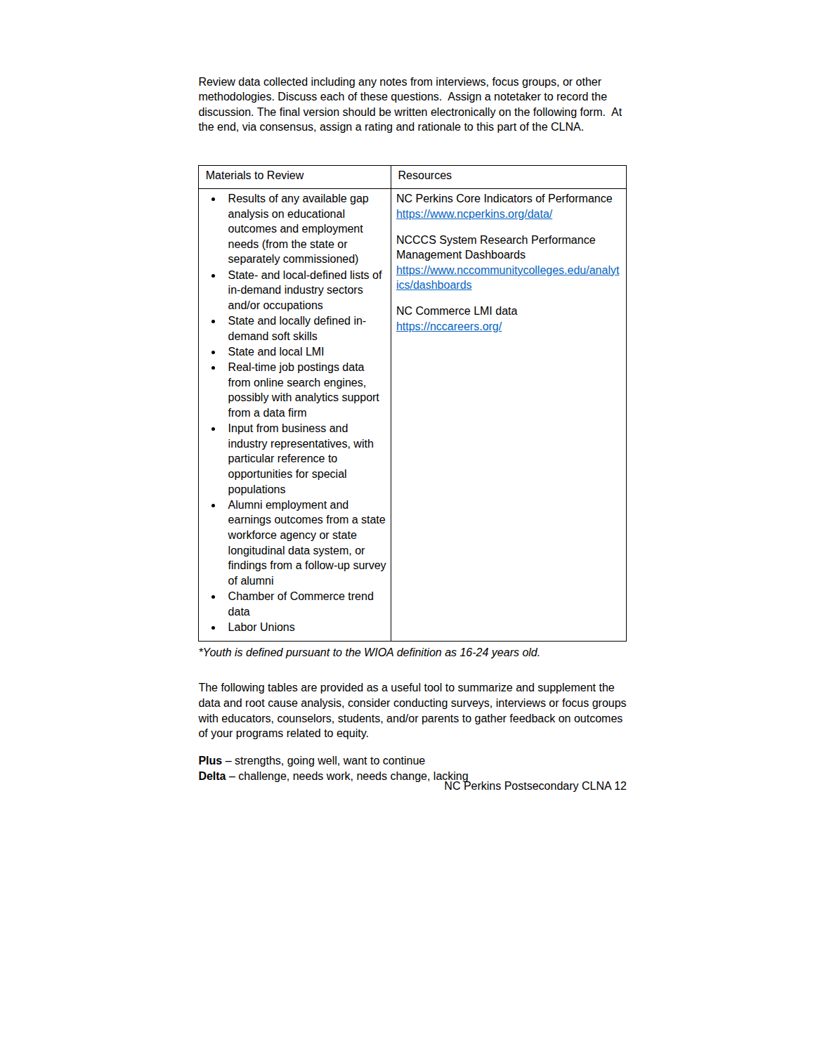Review data collected including any notes from interviews, focus groups, or other methodologies. Discuss each of these questions. Assign a notetaker to record the discussion. The final version should be written electronically on the following form. At the end, via consensus, assign a rating and rationale to this part of the CLNA.
| Materials to Review | Resources |
| Results of any available gap analysis on educational outcomes and employment needs (from the state or separately commissioned) State- and local-defined lists of in-demand industry sectors and/or occupations State and locally defined in-demand soft skills State and local LMI Real-time job postings data from online search engines, possibly with analytics support from a data firm Input from business and industry representatives, with particular reference to opportunities for special populations Alumni employment and earnings outcomes from a state workforce agency or state longitudinal data system, or findings from a follow-up survey of alumni Chamber of Commerce trend data Labor Unions | NC Perkins Core Indicators of Performance https://www.ncperkins.org/data/ NCCCS System Research Performance Management Dashboards https://www.nccommunitycolleges.edu/analytics/dashboards NC Commerce LMI data https://nccareers.org/ |
*Youth is defined pursuant to the WIOA definition as 16-24 years old.
The following tables are provided as a useful tool to summarize and supplement the data and root cause analysis, consider conducting surveys, interviews or focus groups with educators, counselors, students, and/or parents to gather feedback on outcomes of your programs related to equity.
Plus – strengths, going well, want to continue
Delta – challenge, needs work, needs change, lacking
NC Perkins Postsecondary CLNA 12